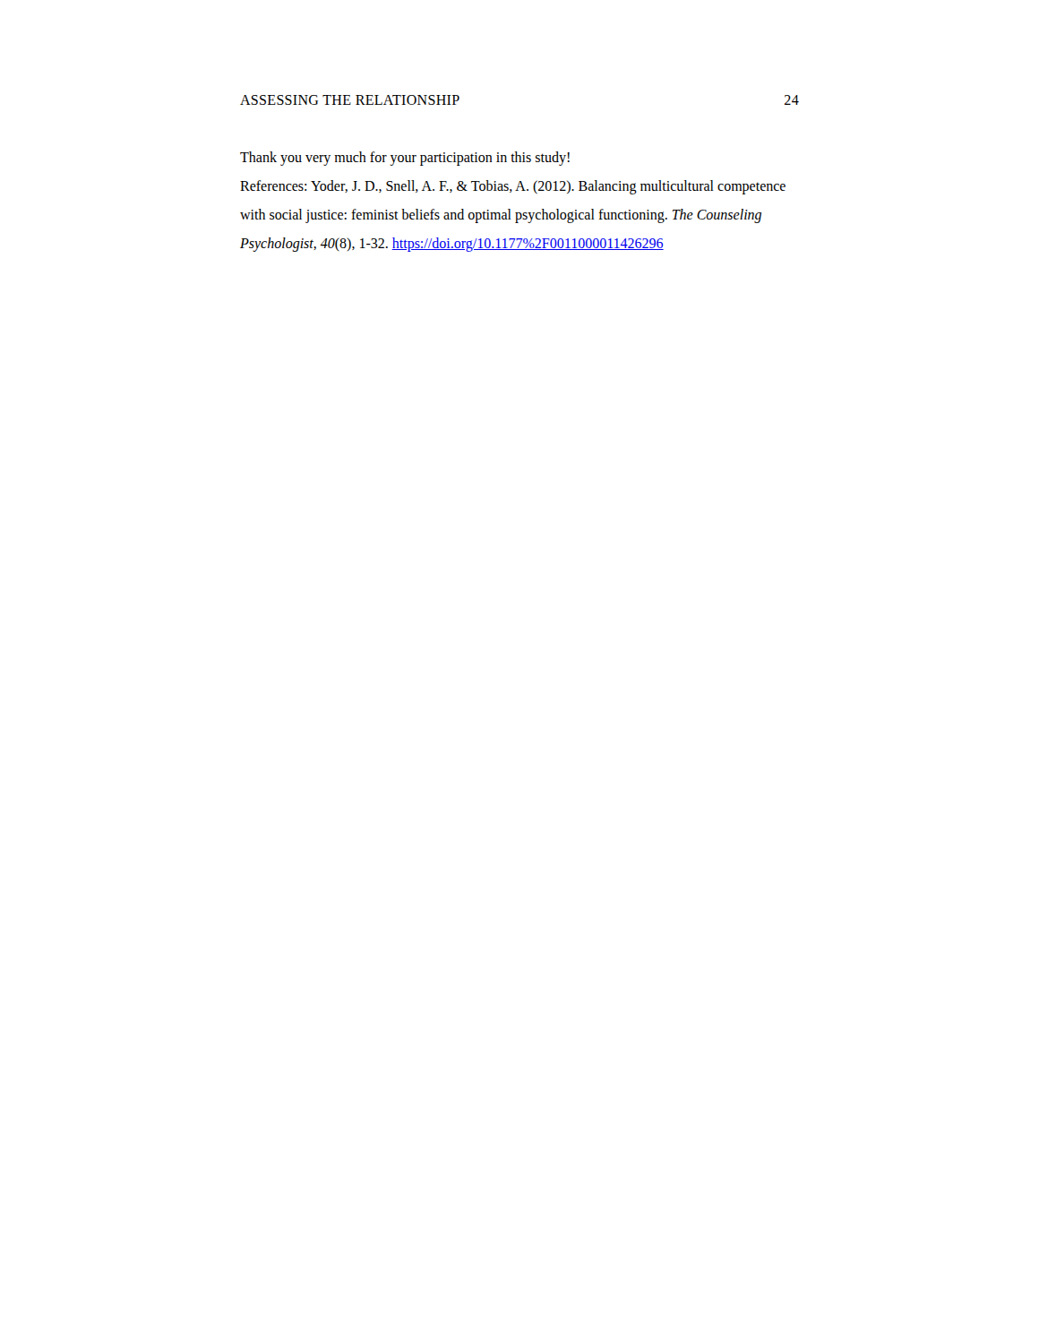Assessing the Relationship 24
Thank you very much for your participation in this study!
References: Yoder, J. D., Snell, A. F., & Tobias, A. (2012). Balancing multicultural competence with social justice: feminist beliefs and optimal psychological functioning. The Counseling Psychologist, 40(8), 1-32. https://doi.org/10.1177%2F0011000011426296